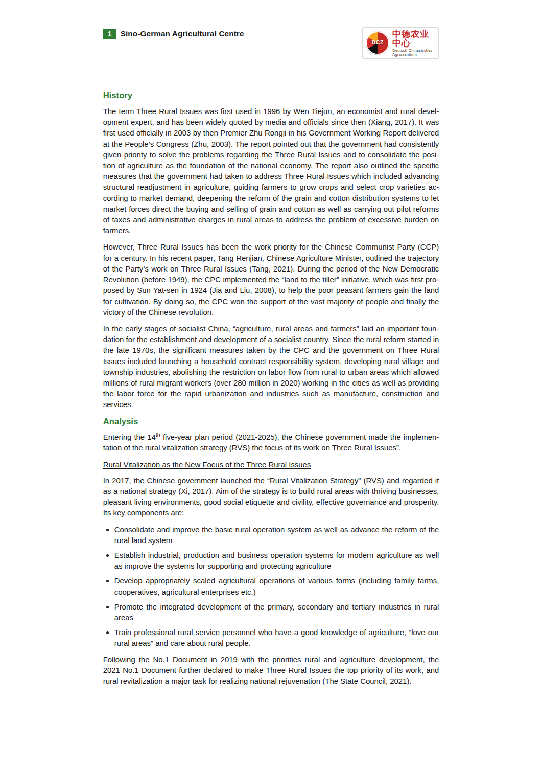1 Sino-German Agricultural Centre
中德农业中心 Deutsch-Chinesisches Agrarzentrum
History
The term Three Rural Issues was first used in 1996 by Wen Tiejun, an economist and rural development expert, and has been widely quoted by media and officials since then (Xiang, 2017). It was first used officially in 2003 by then Premier Zhu Rongji in his Government Working Report delivered at the People’s Congress (Zhu, 2003). The report pointed out that the government had consistently given priority to solve the problems regarding the Three Rural Issues and to consolidate the position of agriculture as the foundation of the national economy. The report also outlined the specific measures that the government had taken to address Three Rural Issues which included advancing structural readjustment in agriculture, guiding farmers to grow crops and select crop varieties according to market demand, deepening the reform of the grain and cotton distribution systems to let market forces direct the buying and selling of grain and cotton as well as carrying out pilot reforms of taxes and administrative charges in rural areas to address the problem of excessive burden on farmers.
However, Three Rural Issues has been the work priority for the Chinese Communist Party (CCP) for a century. In his recent paper, Tang Renjian, Chinese Agriculture Minister, outlined the trajectory of the Party’s work on Three Rural Issues (Tang, 2021). During the period of the New Democratic Revolution (before 1949), the CPC implemented the “land to the tiller” initiative, which was first proposed by Sun Yat-sen in 1924 (Jia and Liu, 2008), to help the poor peasant farmers gain the land for cultivation. By doing so, the CPC won the support of the vast majority of people and finally the victory of the Chinese revolution.
In the early stages of socialist China, “agriculture, rural areas and farmers” laid an important foundation for the establishment and development of a socialist country. Since the rural reform started in the late 1970s, the significant measures taken by the CPC and the government on Three Rural Issues included launching a household contract responsibility system, developing rural village and township industries, abolishing the restriction on labor flow from rural to urban areas which allowed millions of rural migrant workers (over 280 million in 2020) working in the cities as well as providing the labor force for the rapid urbanization and industries such as manufacture, construction and services.
Analysis
Entering the 14th five-year plan period (2021-2025), the Chinese government made the implementation of the rural vitalization strategy (RVS) the focus of its work on Three Rural Issues”.
Rural Vitalization as the New Focus of the Three Rural Issues
In 2017, the Chinese government launched the “Rural Vitalization Strategy” (RVS) and regarded it as a national strategy (Xi, 2017). Aim of the strategy is to build rural areas with thriving businesses, pleasant living environments, good social etiquette and civility, effective governance and prosperity. Its key components are:
Consolidate and improve the basic rural operation system as well as advance the reform of the rural land system
Establish industrial, production and business operation systems for modern agriculture as well as improve the systems for supporting and protecting agriculture
Develop appropriately scaled agricultural operations of various forms (including family farms, cooperatives, agricultural enterprises etc.)
Promote the integrated development of the primary, secondary and tertiary industries in rural areas
Train professional rural service personnel who have a good knowledge of agriculture, “love our rural areas” and care about rural people.
Following the No.1 Document in 2019 with the priorities rural and agriculture development, the 2021 No.1 Document further declared to make Three Rural Issues the top priority of its work, and rural revitalization a major task for realizing national rejuvenation (The State Council, 2021).